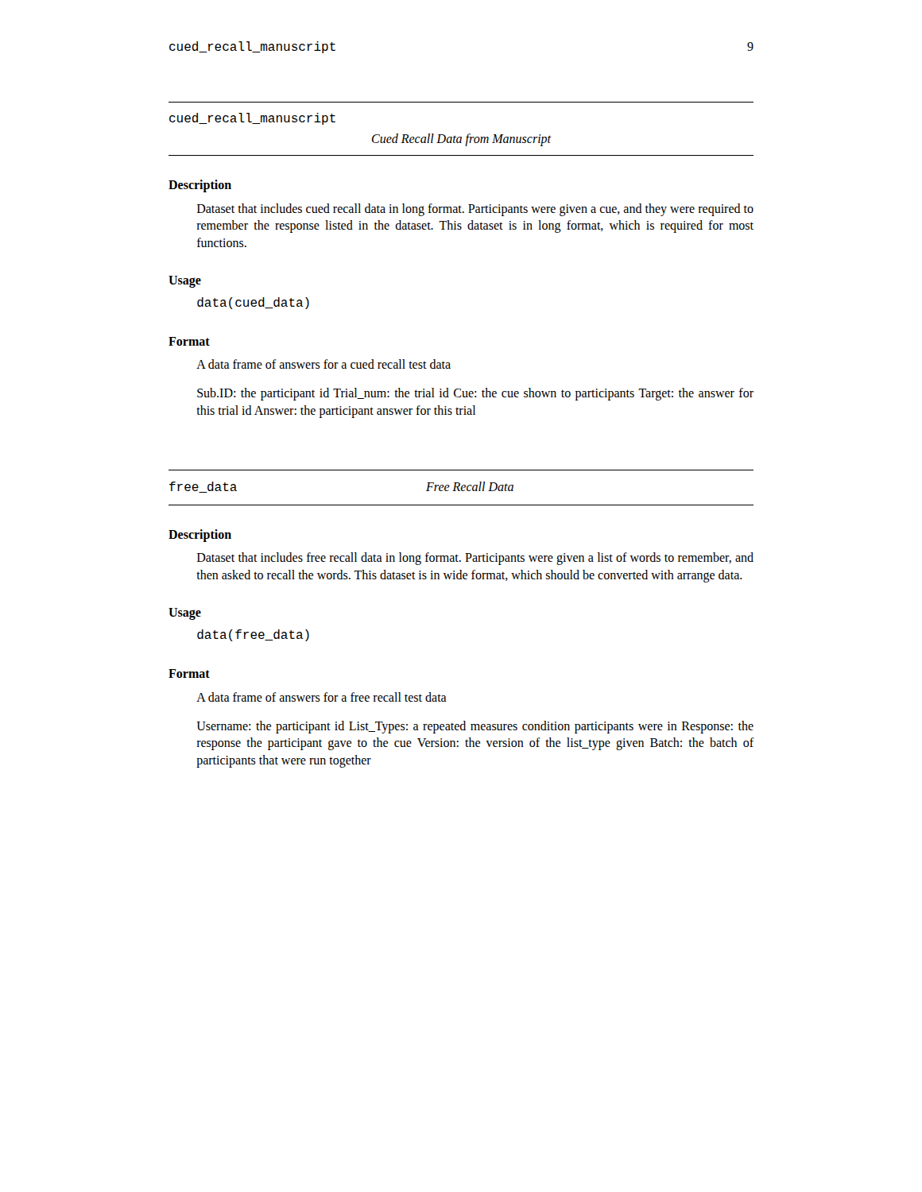cued_recall_manuscript 9
cued_recall_manuscript Cued Recall Data from Manuscript
Description
Dataset that includes cued recall data in long format. Participants were given a cue, and they were required to remember the response listed in the dataset. This dataset is in long format, which is required for most functions.
Usage
data(cued_data)
Format
A data frame of answers for a cued recall test data
Sub.ID: the participant id Trial_num: the trial id Cue: the cue shown to participants Target: the answer for this trial id Answer: the participant answer for this trial
free_data Free Recall Data
Description
Dataset that includes free recall data in long format. Participants were given a list of words to remember, and then asked to recall the words. This dataset is in wide format, which should be converted with arrange data.
Usage
data(free_data)
Format
A data frame of answers for a free recall test data
Username: the participant id List_Types: a repeated measures condition participants were in Response: the response the participant gave to the cue Version: the version of the list_type given Batch: the batch of participants that were run together